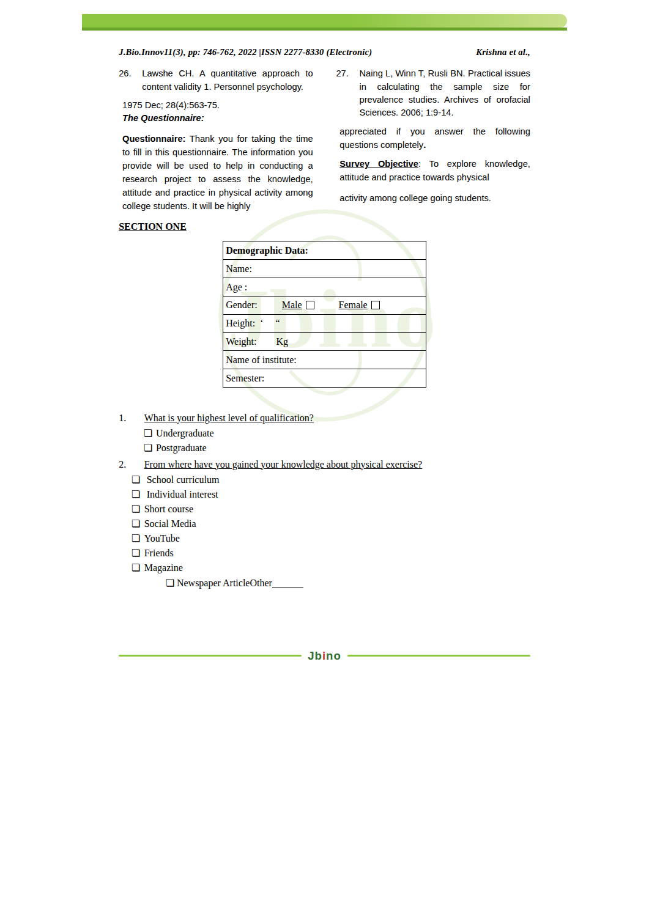J b i n o
J.Bio.Innov11(3), pp: 746-762, 2022 |ISSN 2277-8330 (Electronic)
Krishna et al.,
26.
Lawshe CH. A quantitative approach to content validity 1. Personnel psychology.
1975 Dec; 28(4):563-75. The Questionnaire:
Questionnaire: Thank you for taking the time to fill in this questionnaire. The information you provide will be used to help in conducting a research project to assess the knowledge, attitude and practice in physical activity among college students. It will be highly
27.
Naing L, Winn T, Rusli BN. Practical issues in calculating the sample size for prevalence studies. Archives of orofacial Sciences. 2006; 1:9-14.
appreciated if you answer the following questions completely.
Survey Objective: To explore knowledge, attitude and practice towards physical
activity among college going students.
SECTION ONE
| Demographic Data: |
| Name: |
| Age : |
| Gender: Male Female |
| Height: ‘ “ |
| Weight: Kg |
| Name of institute: |
| Semester: |
1.
What is your highest level of qualification?
❏
Undergraduate
❏
Postgraduate
2.
From where have you gained your knowledge about physical exercise?
❏
School curriculum
❏
Individual interest
❏
Short course
❏
Social Media
❏
YouTube
❏
Friends
❏
Magazine
❏ Newspaper ArticleOther
Jbino